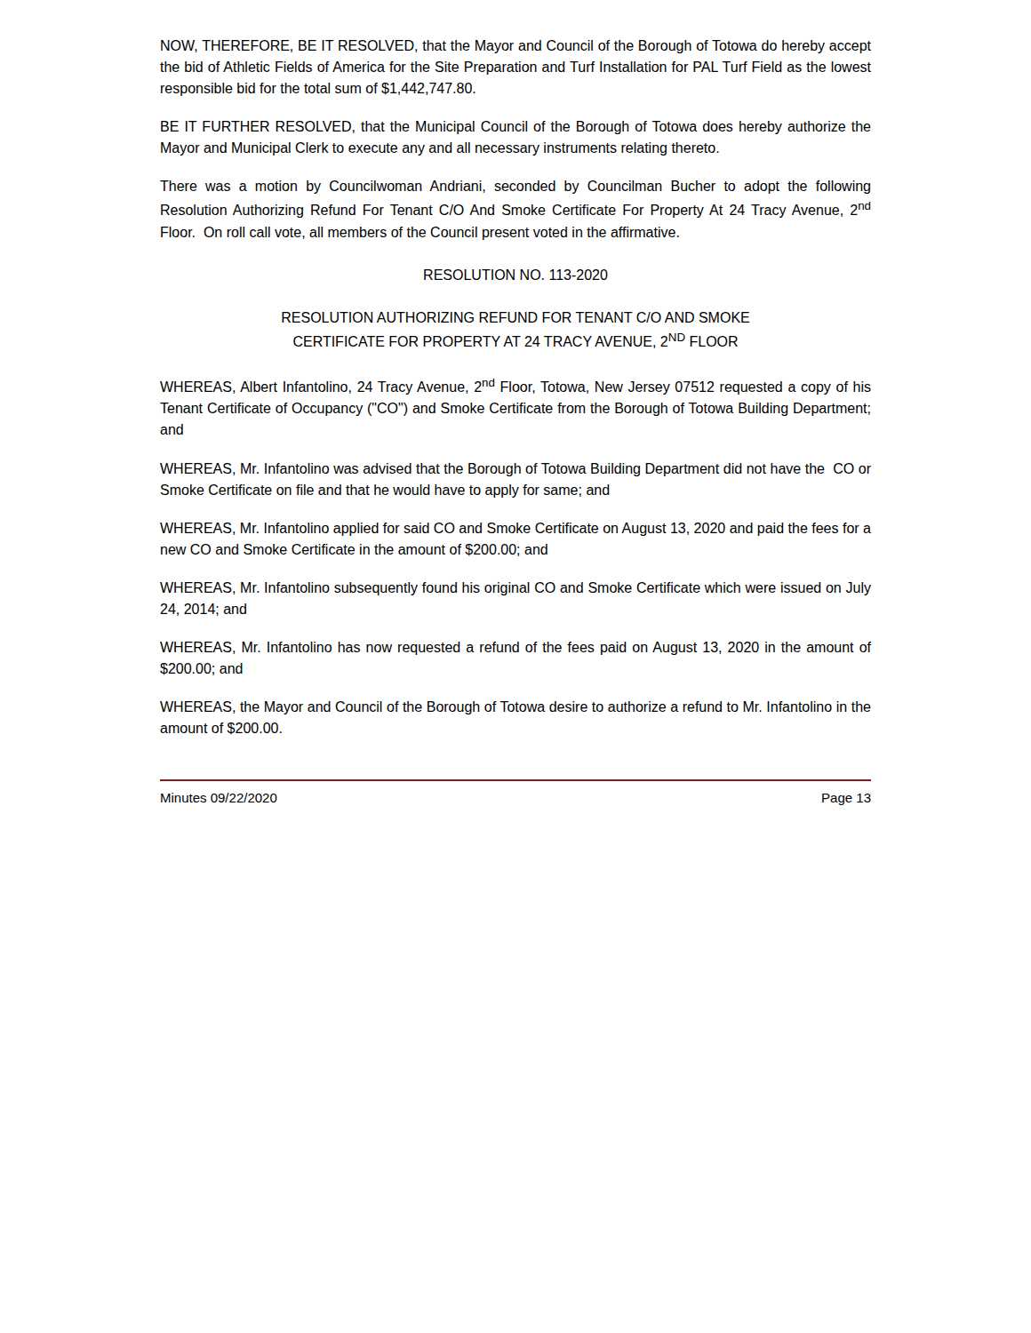NOW, THEREFORE, BE IT RESOLVED, that the Mayor and Council of the Borough of Totowa do hereby accept the bid of Athletic Fields of America for the Site Preparation and Turf Installation for PAL Turf Field as the lowest responsible bid for the total sum of $1,442,747.80.
BE IT FURTHER RESOLVED, that the Municipal Council of the Borough of Totowa does hereby authorize the Mayor and Municipal Clerk to execute any and all necessary instruments relating thereto.
There was a motion by Councilwoman Andriani, seconded by Councilman Bucher to adopt the following Resolution Authorizing Refund For Tenant C/O And Smoke Certificate For Property At 24 Tracy Avenue, 2nd Floor. On roll call vote, all members of the Council present voted in the affirmative.
RESOLUTION NO. 113-2020
RESOLUTION AUTHORIZING REFUND FOR TENANT C/O AND SMOKE
CERTIFICATE FOR PROPERTY AT 24 TRACY AVENUE, 2ND FLOOR
WHEREAS, Albert Infantolino, 24 Tracy Avenue, 2nd Floor, Totowa, New Jersey 07512 requested a copy of his Tenant Certificate of Occupancy ("CO") and Smoke Certificate from the Borough of Totowa Building Department; and
WHEREAS, Mr. Infantolino was advised that the Borough of Totowa Building Department did not have the CO or Smoke Certificate on file and that he would have to apply for same; and
WHEREAS, Mr. Infantolino applied for said CO and Smoke Certificate on August 13, 2020 and paid the fees for a new CO and Smoke Certificate in the amount of $200.00; and
WHEREAS, Mr. Infantolino subsequently found his original CO and Smoke Certificate which were issued on July 24, 2014; and
WHEREAS, Mr. Infantolino has now requested a refund of the fees paid on August 13, 2020 in the amount of $200.00; and
WHEREAS, the Mayor and Council of the Borough of Totowa desire to authorize a refund to Mr. Infantolino in the amount of $200.00.
Minutes 09/22/2020 Page 13